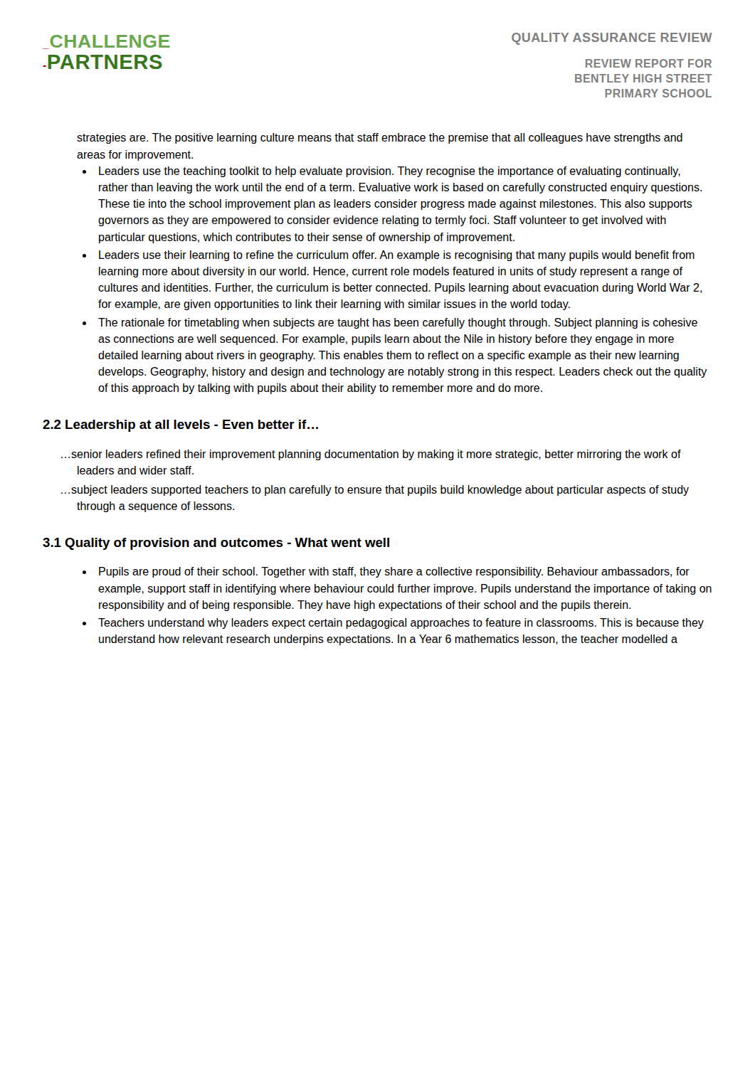_CHALLENGE
-PARTNERS
QUALITY ASSURANCE REVIEW
REVIEW REPORT FOR
BENTLEY HIGH STREET
PRIMARY SCHOOL
strategies are. The positive learning culture means that staff embrace the premise that all colleagues have strengths and areas for improvement.
Leaders use the teaching toolkit to help evaluate provision. They recognise the importance of evaluating continually, rather than leaving the work until the end of a term. Evaluative work is based on carefully constructed enquiry questions. These tie into the school improvement plan as leaders consider progress made against milestones. This also supports governors as they are empowered to consider evidence relating to termly foci. Staff volunteer to get involved with particular questions, which contributes to their sense of ownership of improvement.
Leaders use their learning to refine the curriculum offer. An example is recognising that many pupils would benefit from learning more about diversity in our world. Hence, current role models featured in units of study represent a range of cultures and identities. Further, the curriculum is better connected. Pupils learning about evacuation during World War 2, for example, are given opportunities to link their learning with similar issues in the world today.
The rationale for timetabling when subjects are taught has been carefully thought through. Subject planning is cohesive as connections are well sequenced. For example, pupils learn about the Nile in history before they engage in more detailed learning about rivers in geography. This enables them to reflect on a specific example as their new learning develops. Geography, history and design and technology are notably strong in this respect. Leaders check out the quality of this approach by talking with pupils about their ability to remember more and do more.
2.2 Leadership at all levels - Even better if…
…senior leaders refined their improvement planning documentation by making it more strategic, better mirroring the work of leaders and wider staff.
…subject leaders supported teachers to plan carefully to ensure that pupils build knowledge about particular aspects of study through a sequence of lessons.
3.1 Quality of provision and outcomes - What went well
Pupils are proud of their school. Together with staff, they share a collective responsibility. Behaviour ambassadors, for example, support staff in identifying where behaviour could further improve. Pupils understand the importance of taking on responsibility and of being responsible. They have high expectations of their school and the pupils therein.
Teachers understand why leaders expect certain pedagogical approaches to feature in classrooms. This is because they understand how relevant research underpins expectations. In a Year 6 mathematics lesson, the teacher modelled a